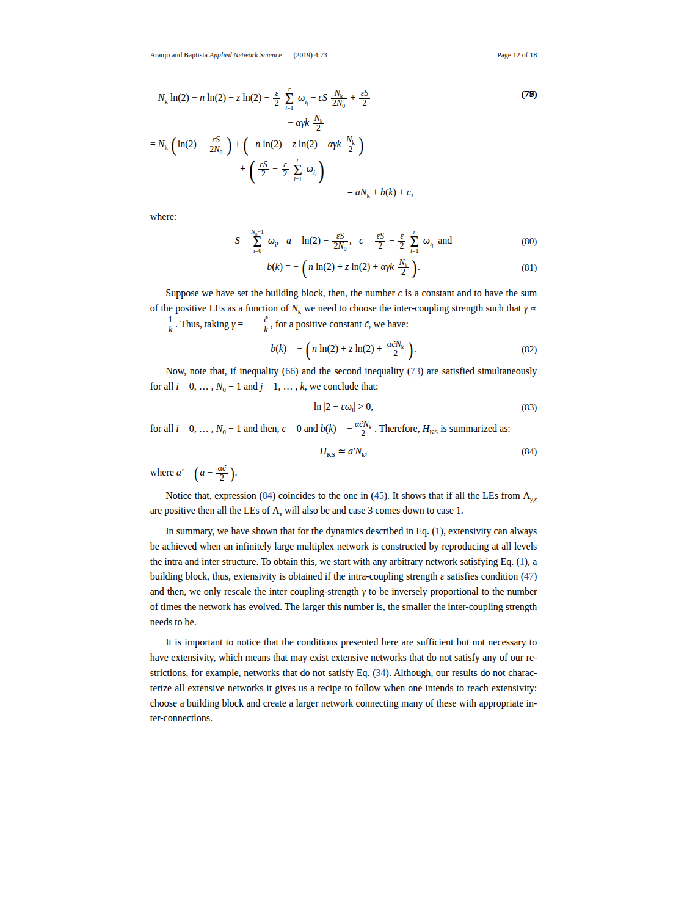Araujo and Baptista Applied Network Science
(2019) 4:73
Page 12 of 18
= Nk ln(2) − n ln(2) − z ln(2) − ε 2 rΣl=1 ωil − εS Nk 2N0 + εS 2
(77)
− αγk Nk 2
= Nk (ln(2) − εS 2N0 ) + (−n ln(2) − z ln(2) − αγk Nk 2 )
(78)
+ ( εS 2 − ε 2 rΣl=1 ωil )
= aNk + b(k) + c,
(79)
where:
S = N0−1 Σi=0 ωi, a = ln(2) − εS 2N0, c = εS 2 − ε 2 rΣl=1 ωil and
(80)
b(k) = − ( n ln(2) + z ln(2) + αγk Nk 2 ) .
(81)
Suppose we have set the building block, then, the number c is a constant and to have the sum of the positive LEs as a function of Nk we need to choose the inter-coupling strength such that γ ∝ 1 k. Thus, taking γ = c̃k, for a positive constant c̃, we have:
b(k) = − ( n ln(2) + z ln(2) + αc̃Nk 2 ) .
(82)
Now, note that, if inequality (66) and the second inequality (73) are satisfied simultaneously for all i = 0, … , N0 − 1 and j = 1, … , k, we conclude that:
ln |2 − εωi| > 0,
(83)
for all i = 0, … , N0 − 1 and then, c = 0 and b(k) = −αc̃Nk 2. Therefore, HKS is summarized as:
HKS ≃ a′Nk,
(84)
where a′ = (a − αc̃2).
Notice that, expression (84) coincides to the one in (45). It shows that if all the LEs from Λγ,ε are positive then all the LEs of Λε will also be and case 3 comes down to case 1.
In summary, we have shown that for the dynamics described in Eq. (1), extensivity can always be achieved when an infinitely large multiplex network is constructed by reproducing at all levels the intra and inter structure. To obtain this, we start with any arbitrary network satisfying Eq. (1), a building block, thus, extensivity is obtained if the intra-coupling strength ε satisfies condition (47) and then, we only rescale the inter coupling-strength γ to be inversely proportional to the number of times the network has evolved. The larger this number is, the smaller the inter-coupling strength needs to be.
It is important to notice that the conditions presented here are sufficient but not necessary to have extensivity, which means that may exist extensive networks that do not satisfy any of our restrictions, for example, networks that do not satisfy Eq. (34). Although, our results do not characterize all extensive networks it gives us a recipe to follow when one intends to reach extensivity: choose a building block and create a larger network connecting many of these with appropriate inter-connections.